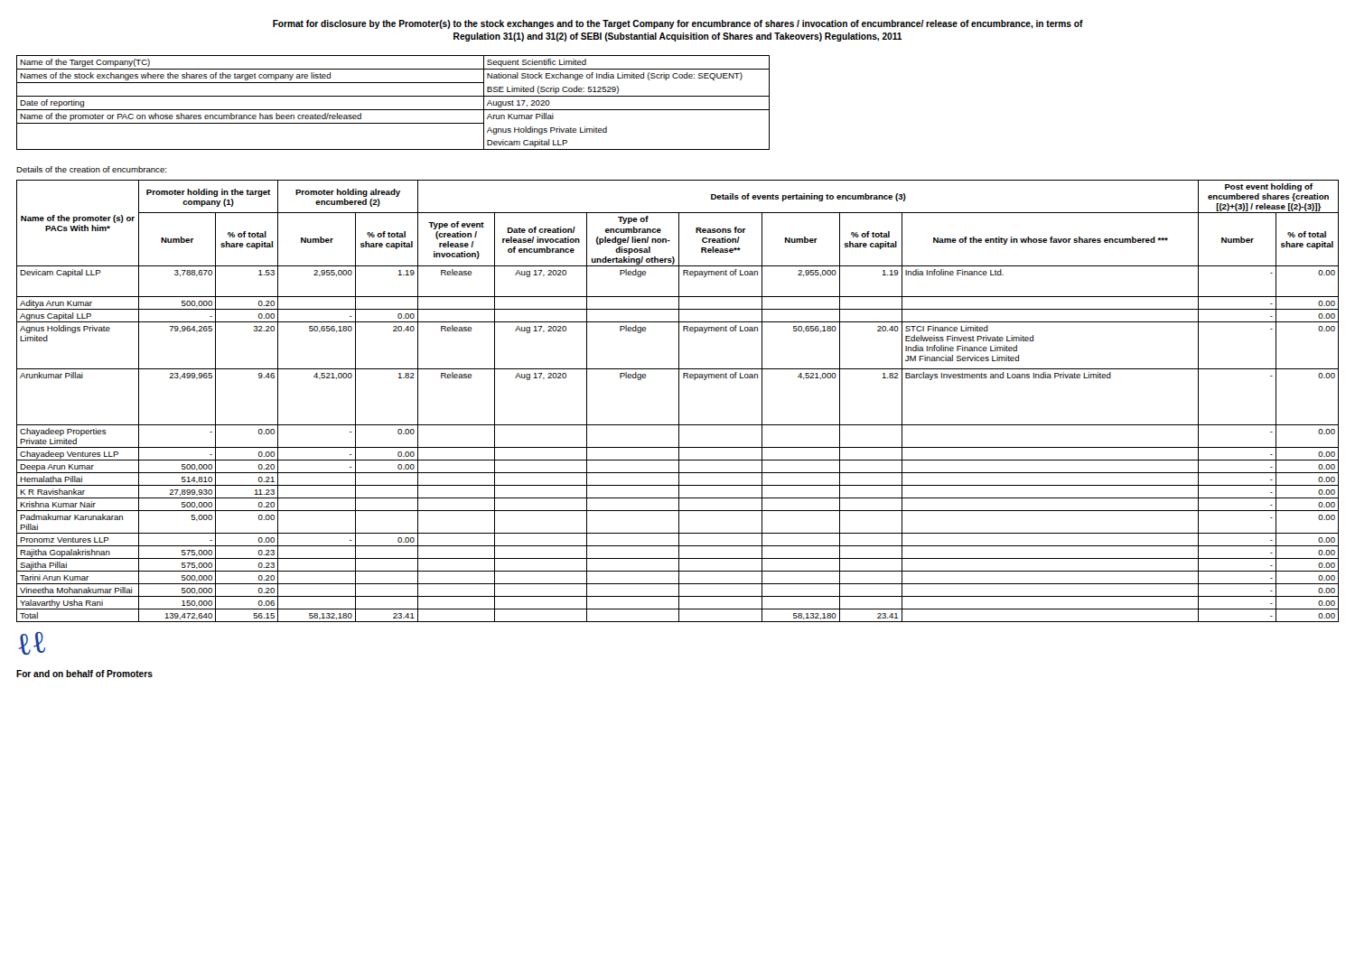Format for disclosure by the Promoter(s) to the stock exchanges and to the Target Company for encumbrance of shares / invocation of encumbrance/ release of encumbrance, in terms of
Regulation 31(1) and 31(2) of SEBI (Substantial Acquisition of Shares and Takeovers) Regulations, 2011
| Name of the Target Company(TC) | Sequent Scientific Limited |
| Names of the stock exchanges where the shares of the target company are listed | National Stock Exchange of India Limited (Scrip Code: SEQUENT) |
| | BSE Limited (Scrip Code: 512529) |
| Date of reporting | August 17, 2020 |
| Name of the promoter or PAC on whose shares encumbrance has been created/released | Arun Kumar Pillai |
| | Agnus Holdings Private Limited |
| | Devicam Capital LLP |
Details of the creation of encumbrance:
| Name of the promoter (s) or PACs With him* | Promoter holding in the target company (1) | Promoter holding already encumbered (2) | Details of events pertaining to encumbrance (3) | Post event holding of encumbered shares {creation [(2)+(3)] / release [(2)-(3)]} |
| --- | --- | --- | --- | --- |
| Number | % of total share capital | Number | % of total share capital | Type of event (creation / release / invocation) | Date of creation/ release/ invocation of encumbrance | Type of encumbrance (pledge/ lien/ non-disposal undertaking/ others) | Reasons for Creation/ Release** | Number | % of total share capital | Name of the entity in whose favor shares encumbered *** | Number | % of total share capital |
| Devicam Capital LLP | 3,788,670 | 1.53 | 2,955,000 | 1.19 | Release | Aug 17, 2020 | Pledge | Repayment of Loan | 2,955,000 | 1.19 | India Infoline Finance Ltd. | - | 0.00 |
| Aditya Arun Kumar | 500,000 | 0.20 | | | | | | | | | | - | 0.00 |
| Agnus Capital LLP | - | 0.00 | - | 0.00 | | | | | | | | - | 0.00 |
| Agnus Holdings Private Limited | 79,964,265 | 32.20 | 50,656,180 | 20.40 | Release | Aug 17, 2020 | Pledge | Repayment of Loan | 50,656,180 | 20.40 | STCI Finance Limited Edelweiss Finvest Private Limited India Infoline Finance Limited JM Financial Services Limited | - | 0.00 |
| Arunkumar Pillai | 23,499,965 | 9.46 | 4,521,000 | 1.82 | Release | Aug 17, 2020 | Pledge | Repayment of Loan | 4,521,000 | 1.82 | Barclays Investments and Loans India Private Limited | - | 0.00 |
| Chayadeep Properties Private Limited | - | 0.00 | - | 0.00 | | | | | | | | - | 0.00 |
| Chayadeep Ventures LLP | - | 0.00 | - | 0.00 | | | | | | | | - | 0.00 |
| Deepa Arun Kumar | 500,000 | 0.20 | - | 0.00 | | | | | | | | - | 0.00 |
| Hemalatha Pillai | 514,810 | 0.21 | | | | | | | | | | - | 0.00 |
| K R Ravishankar | 27,899,930 | 11.23 | | | | | | | | | | - | 0.00 |
| Krishna Kumar Nair | 500,000 | 0.20 | | | | | | | | | | - | 0.00 |
| Padmakumar Karunakaran Pillai | 5,000 | 0.00 | | | | | | | | | | - | 0.00 |
| Pronomz Ventures LLP | - | 0.00 | - | 0.00 | | | | | | | | - | 0.00 |
| Rajitha Gopalakrishnan | 575,000 | 0.23 | | | | | | | | | | - | 0.00 |
| Sajitha Pillai | 575,000 | 0.23 | | | | | | | | | | - | 0.00 |
| Tarini Arun Kumar | 500,000 | 0.20 | | | | | | | | | | - | 0.00 |
| Vineetha Mohanakumar Pillai | 500,000 | 0.20 | | | | | | | | | | - | 0.00 |
| Yalavarthy Usha Rani | 150,000 | 0.06 | | | | | | | | | | - | 0.00 |
| Total | 139,472,640 | 56.15 | 58,132,180 | 23.41 | | | | | 58,132,180 | 23.41 | | - | 0.00 |
ℓℓ
For and on behalf of Promoters